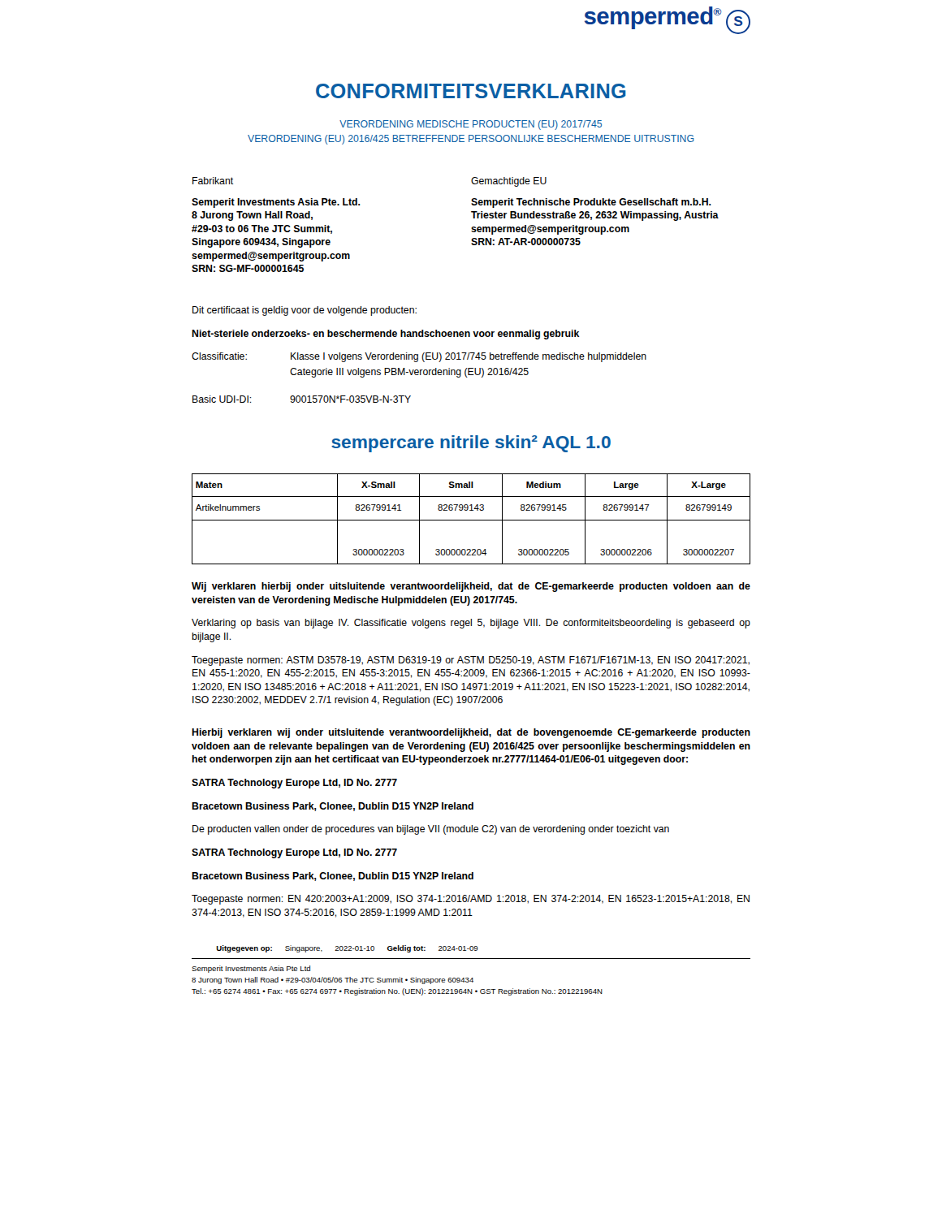sempermed®
CONFORMITEITSVERKLARING
VERORDENING MEDISCHE PRODUCTEN (EU) 2017/745
VERORDENING (EU) 2016/425 BETREFFENDE PERSOONLIJKE BESCHERMENDE UITRUSTING
| Fabrikant Semperit Investments Asia Pte. Ltd. 8 Jurong Town Hall Road, #29-03 to 06 The JTC Summit, Singapore 609434, Singapore sempermed@semperitgroup.com SRN: SG-MF-000001645 | Gemachtigde EU Semperit Technische Produkte Gesellschaft m.b.H. Triester Bundesstraße 26, 2632 Wimpassing, Austria sempermed@semperitgroup.com SRN: AT-AR-000000735 |
Dit certificaat is geldig voor de volgende producten:
Niet-steriele onderzoeks- en beschermende handschoenen voor eenmalig gebruik
| Classificatie: | Klasse I volgens Verordening (EU) 2017/745 betreffende medische hulpmiddelen |
| | Categorie III volgens PBM-verordening (EU) 2016/425 |
| Basic UDI-DI: | 9001570N*F-035VB-N-3TY |
sempercare nitrile skin² AQL 1.0
| Maten | X-Small | Small | Medium | Large | X-Large |
| --- | --- | --- | --- | --- | --- |
| Artikelnummers | 826799141 | 826799143 | 826799145 | 826799147 | 826799149 |
| | 3000002203 | 3000002204 | 3000002205 | 3000002206 | 3000002207 |
Wij verklaren hierbij onder uitsluitende verantwoordelijkheid, dat de CE-gemarkeerde producten voldoen aan de vereisten van de Verordening Medische Hulpmiddelen (EU) 2017/745.
Verklaring op basis van bijlage IV. Classificatie volgens regel 5, bijlage VIII. De conformiteitsbeoordeling is gebaseerd op bijlage II.
Toegepaste normen: ASTM D3578-19, ASTM D6319-19 or ASTM D5250-19, ASTM F1671/F1671M-13, EN ISO 20417:2021, EN 455-1:2020, EN 455-2:2015, EN 455-3:2015, EN 455-4:2009, EN 62366-1:2015 + AC:2016 + A1:2020, EN ISO 10993-1:2020, EN ISO 13485:2016 + AC:2018 + A11:2021, EN ISO 14971:2019 + A11:2021, EN ISO 15223-1:2021, ISO 10282:2014, ISO 2230:2002, MEDDEV 2.7/1 revision 4, Regulation (EC) 1907/2006
Hierbij verklaren wij onder uitsluitende verantwoordelijkheid, dat de bovengenoemde CE-gemarkeerde producten voldoen aan de relevante bepalingen van de Verordening (EU) 2016/425 over persoonlijke beschermingsmiddelen en het onderworpen zijn aan het certificaat van EU-typeonderzoek nr.2777/11464-01/E06-01 uitgegeven door:
SATRA Technology Europe Ltd, ID No. 2777
Bracetown Business Park, Clonee, Dublin D15 YN2P Ireland
De producten vallen onder de procedures van bijlage VII (module C2) van de verordening onder toezicht van
SATRA Technology Europe Ltd, ID No. 2777
Bracetown Business Park, Clonee, Dublin D15 YN2P Ireland
Toegepaste normen: EN 420:2003+A1:2009, ISO 374-1:2016/AMD 1:2018, EN 374-2:2014, EN 16523-1:2015+A1:2018, EN 374-4:2013, EN ISO 374-5:2016, ISO 2859-1:1999 AMD 1:2011
| Uitgegeven op: | Singapore, | 2022-01-10 | Geldig tot: | 2024-01-09 |
Semperit Investments Asia Pte Ltd
8 Jurong Town Hall Road • #29-03/04/05/06 The JTC Summit • Singapore 609434
Tel.: +65 6274 4861 • Fax: +65 6274 6977 • Registration No. (UEN): 201221964N • GST Registration No.: 201221964N